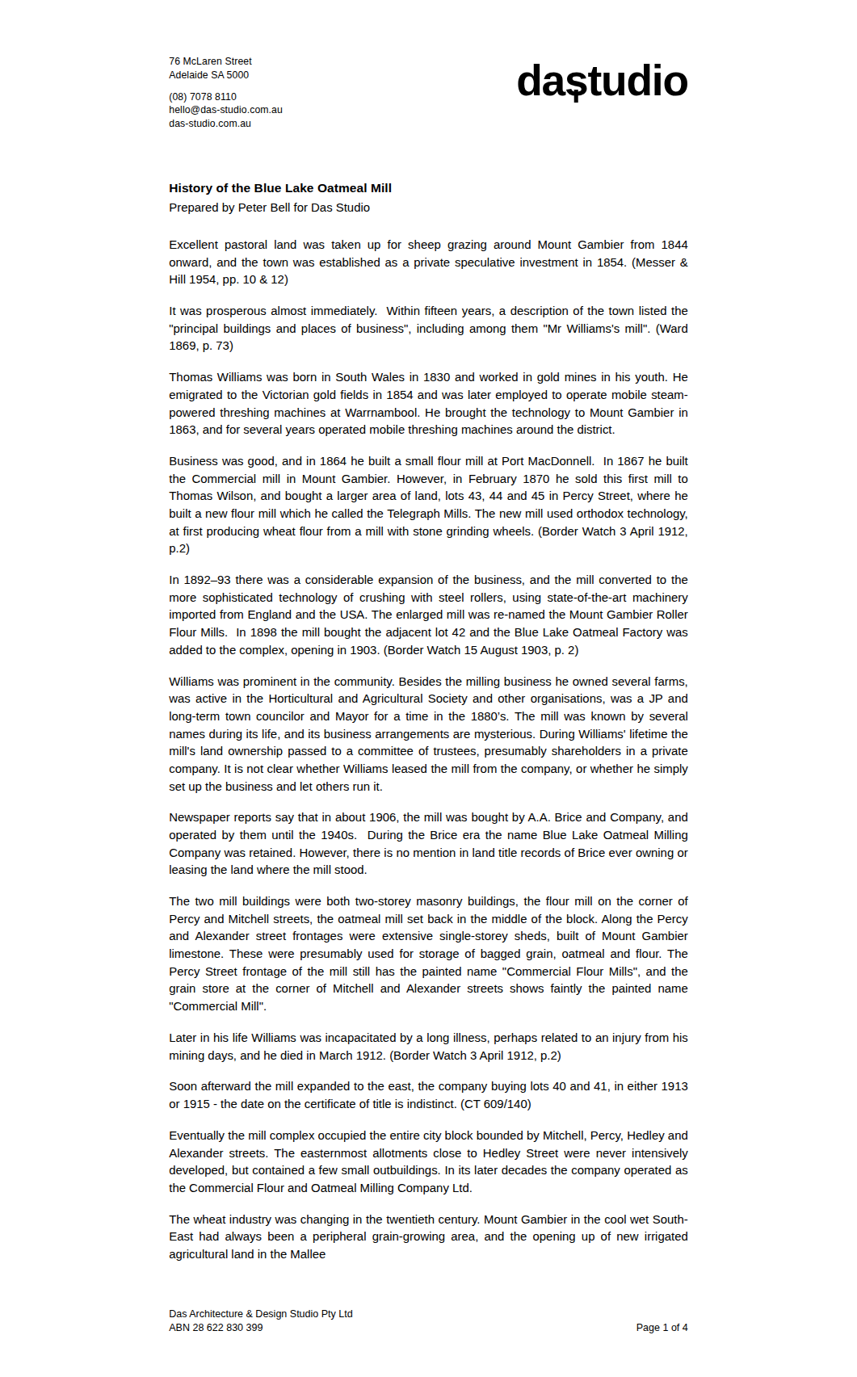76 McLaren Street
Adelaide SA 5000
(08) 7078 8110
hello@das-studio.com.au
das-studio.com.au
dastudio
History of the Blue Lake Oatmeal Mill
Prepared by Peter Bell for Das Studio
Excellent pastoral land was taken up for sheep grazing around Mount Gambier from 1844 onward, and the town was established as a private speculative investment in 1854. (Messer & Hill 1954, pp. 10 & 12)
It was prosperous almost immediately. Within fifteen years, a description of the town listed the "principal buildings and places of business", including among them "Mr Williams's mill". (Ward 1869, p. 73)
Thomas Williams was born in South Wales in 1830 and worked in gold mines in his youth. He emigrated to the Victorian gold fields in 1854 and was later employed to operate mobile steam-powered threshing machines at Warrnambool. He brought the technology to Mount Gambier in 1863, and for several years operated mobile threshing machines around the district.
Business was good, and in 1864 he built a small flour mill at Port MacDonnell. In 1867 he built the Commercial mill in Mount Gambier. However, in February 1870 he sold this first mill to Thomas Wilson, and bought a larger area of land, lots 43, 44 and 45 in Percy Street, where he built a new flour mill which he called the Telegraph Mills. The new mill used orthodox technology, at first producing wheat flour from a mill with stone grinding wheels. (Border Watch 3 April 1912, p.2)
In 1892–93 there was a considerable expansion of the business, and the mill converted to the more sophisticated technology of crushing with steel rollers, using state-of-the-art machinery imported from England and the USA. The enlarged mill was re-named the Mount Gambier Roller Flour Mills. In 1898 the mill bought the adjacent lot 42 and the Blue Lake Oatmeal Factory was added to the complex, opening in 1903. (Border Watch 15 August 1903, p. 2)
Williams was prominent in the community. Besides the milling business he owned several farms, was active in the Horticultural and Agricultural Society and other organisations, was a JP and long-term town councilor and Mayor for a time in the 1880’s. The mill was known by several names during its life, and its business arrangements are mysterious. During Williams' lifetime the mill's land ownership passed to a committee of trustees, presumably shareholders in a private company. It is not clear whether Williams leased the mill from the company, or whether he simply set up the business and let others run it.
Newspaper reports say that in about 1906, the mill was bought by A.A. Brice and Company, and operated by them until the 1940s. During the Brice era the name Blue Lake Oatmeal Milling Company was retained. However, there is no mention in land title records of Brice ever owning or leasing the land where the mill stood.
The two mill buildings were both two-storey masonry buildings, the flour mill on the corner of Percy and Mitchell streets, the oatmeal mill set back in the middle of the block. Along the Percy and Alexander street frontages were extensive single-storey sheds, built of Mount Gambier limestone. These were presumably used for storage of bagged grain, oatmeal and flour. The Percy Street frontage of the mill still has the painted name "Commercial Flour Mills", and the grain store at the corner of Mitchell and Alexander streets shows faintly the painted name "Commercial Mill".
Later in his life Williams was incapacitated by a long illness, perhaps related to an injury from his mining days, and he died in March 1912. (Border Watch 3 April 1912, p.2)
Soon afterward the mill expanded to the east, the company buying lots 40 and 41, in either 1913 or 1915 - the date on the certificate of title is indistinct. (CT 609/140)
Eventually the mill complex occupied the entire city block bounded by Mitchell, Percy, Hedley and Alexander streets. The easternmost allotments close to Hedley Street were never intensively developed, but contained a few small outbuildings. In its later decades the company operated as the Commercial Flour and Oatmeal Milling Company Ltd.
The wheat industry was changing in the twentieth century. Mount Gambier in the cool wet South-East had always been a peripheral grain-growing area, and the opening up of new irrigated agricultural land in the Mallee
Das Architecture & Design Studio Pty Ltd
ABN 28 622 830 399
Page 1 of 4